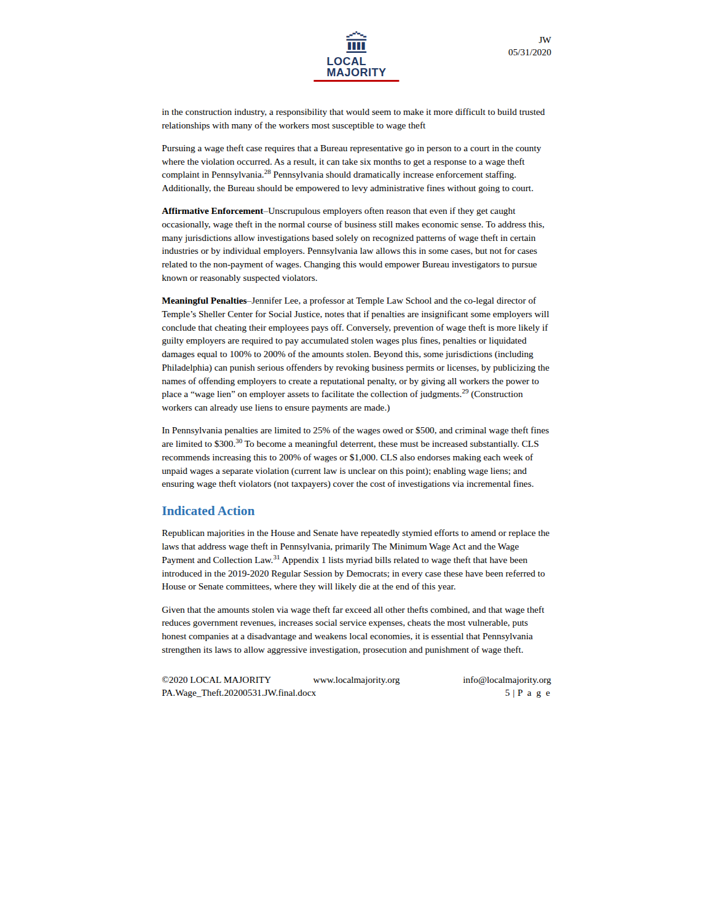🏛 LOCAL MAJORITY
JW
05/31/2020
in the construction industry, a responsibility that would seem to make it more difficult to build trusted relationships with many of the workers most susceptible to wage theft
Pursuing a wage theft case requires that a Bureau representative go in person to a court in the county where the violation occurred. As a result, it can take six months to get a response to a wage theft complaint in Pennsylvania.28 Pennsylvania should dramatically increase enforcement staffing. Additionally, the Bureau should be empowered to levy administrative fines without going to court.
Affirmative Enforcement–Unscrupulous employers often reason that even if they get caught occasionally, wage theft in the normal course of business still makes economic sense. To address this, many jurisdictions allow investigations based solely on recognized patterns of wage theft in certain industries or by individual employers. Pennsylvania law allows this in some cases, but not for cases related to the non-payment of wages. Changing this would empower Bureau investigators to pursue known or reasonably suspected violators.
Meaningful Penalties–Jennifer Lee, a professor at Temple Law School and the co-legal director of Temple’s Sheller Center for Social Justice, notes that if penalties are insignificant some employers will conclude that cheating their employees pays off. Conversely, prevention of wage theft is more likely if guilty employers are required to pay accumulated stolen wages plus fines, penalties or liquidated damages equal to 100% to 200% of the amounts stolen. Beyond this, some jurisdictions (including Philadelphia) can punish serious offenders by revoking business permits or licenses, by publicizing the names of offending employers to create a reputational penalty, or by giving all workers the power to place a “wage lien” on employer assets to facilitate the collection of judgments.29 (Construction workers can already use liens to ensure payments are made.)
In Pennsylvania penalties are limited to 25% of the wages owed or $500, and criminal wage theft fines are limited to $300.30 To become a meaningful deterrent, these must be increased substantially. CLS recommends increasing this to 200% of wages or $1,000. CLS also endorses making each week of unpaid wages a separate violation (current law is unclear on this point); enabling wage liens; and ensuring wage theft violators (not taxpayers) cover the cost of investigations via incremental fines.
Indicated Action
Republican majorities in the House and Senate have repeatedly stymied efforts to amend or replace the laws that address wage theft in Pennsylvania, primarily The Minimum Wage Act and the Wage Payment and Collection Law.31 Appendix 1 lists myriad bills related to wage theft that have been introduced in the 2019-2020 Regular Session by Democrats; in every case these have been referred to House or Senate committees, where they will likely die at the end of this year.
Given that the amounts stolen via wage theft far exceed all other thefts combined, and that wage theft reduces government revenues, increases social service expenses, cheats the most vulnerable, puts honest companies at a disadvantage and weakens local economies, it is essential that Pennsylvania strengthen its laws to allow aggressive investigation, prosecution and punishment of wage theft.
©2020 LOCAL MAJORITY
www.localmajority.org
info@localmajority.org
PA.Wage_Theft.20200531.JW.final.docx
5 | P a g e